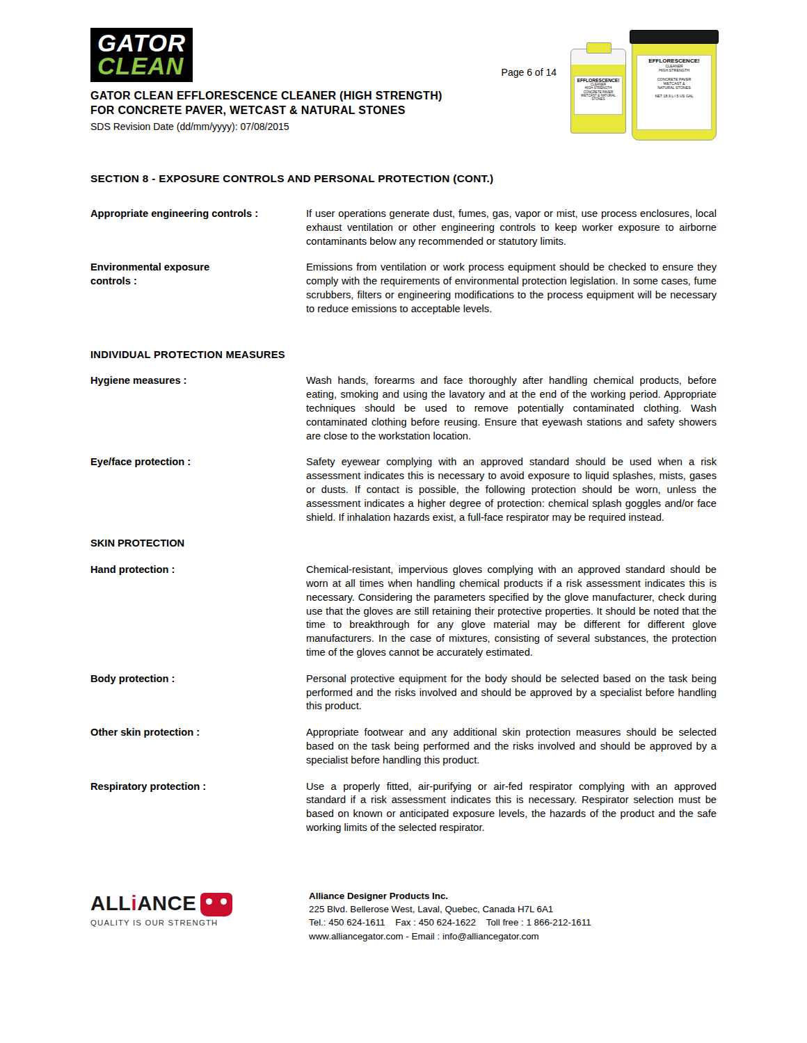GATOR
CLEAN
Page 6 of 14
EFFLORESCENCE!CLEANER
HIGH STRENGTH
CONCRETE PAVER
WETCAST & NATURAL STONES
EFFLORESCENCE!CLEANER
HIGH STRENGTH
CONCRETE PAVER
WETCAST &
NATURAL STONES
NET 18.9 L / 5 US GAL
GATOR CLEAN EFFLORESCENCE CLEANER (HIGH STRENGTH)
FOR CONCRETE PAVER, WETCAST & NATURAL STONES
SDS Revision Date (dd/mm/yyyy): 07/08/2015
SECTION 8 - EXPOSURE CONTROLS AND PERSONAL PROTECTION (CONT.)
| Appropriate engineering controls : | If user operations generate dust, fumes, gas, vapor or mist, use process enclosures, local exhaust ventilation or other engineering controls to keep worker exposure to airborne contaminants below any recommended or statutory limits. |
| Environmental exposure controls : | Emissions from ventilation or work process equipment should be checked to ensure they comply with the requirements of environmental protection legislation. In some cases, fume scrubbers, filters or engineering modifications to the process equipment will be necessary to reduce emissions to acceptable levels. |
INDIVIDUAL PROTECTION MEASURES
| Hygiene measures : | Wash hands, forearms and face thoroughly after handling chemical products, before eating, smoking and using the lavatory and at the end of the working period. Appropriate techniques should be used to remove potentially contaminated clothing. Wash contaminated clothing before reusing. Ensure that eyewash stations and safety showers are close to the workstation location. |
| Eye/face protection : | Safety eyewear complying with an approved standard should be used when a risk assessment indicates this is necessary to avoid exposure to liquid splashes, mists, gases or dusts. If contact is possible, the following protection should be worn, unless the assessment indicates a higher degree of protection: chemical splash goggles and/or face shield. If inhalation hazards exist, a full-face respirator may be required instead. |
| SKIN PROTECTION | |
| Hand protection : | Chemical-resistant, impervious gloves complying with an approved standard should be worn at all times when handling chemical products if a risk assessment indicates this is necessary. Considering the parameters specified by the glove manufacturer, check during use that the gloves are still retaining their protective properties. It should be noted that the time to breakthrough for any glove material may be different for different glove manufacturers. In the case of mixtures, consisting of several substances, the protection time of the gloves cannot be accurately estimated. |
| Body protection : | Personal protective equipment for the body should be selected based on the task being performed and the risks involved and should be approved by a specialist before handling this product. |
| Other skin protection : | Appropriate footwear and any additional skin protection measures should be selected based on the task being performed and the risks involved and should be approved by a specialist before handling this product. |
| Respiratory protection : | Use a properly fitted, air-purifying or air-fed respirator complying with an approved standard if a risk assessment indicates this is necessary. Respirator selection must be based on known or anticipated exposure levels, the hazards of the product and the safe working limits of the selected respirator. |
ALLi ANCE
QUALITY IS OUR STRENGTH
Alliance Designer Products Inc.
225 Blvd. Bellerose West, Laval, Quebec, Canada H7L 6A1
Tel.: 450 624-1611 Fax : 450 624-1622 Toll free : 1 866-212-1611
www.alliancegator.com - Email : info@alliancegator.com